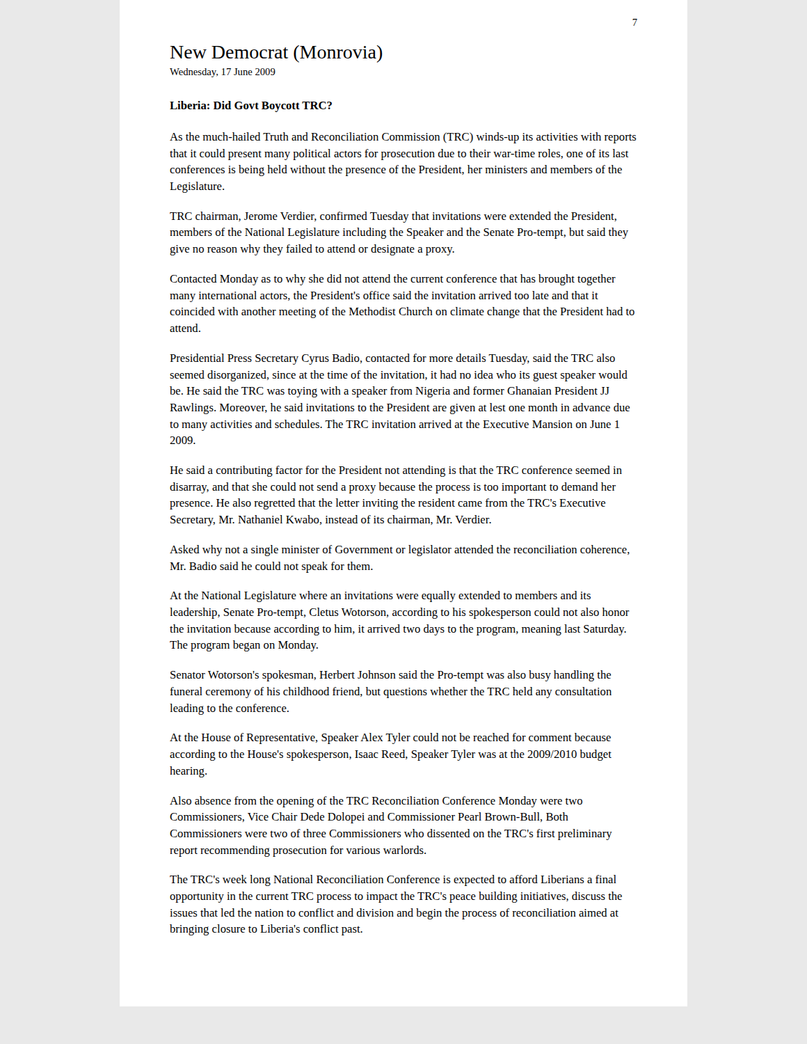7
New Democrat (Monrovia)
Wednesday, 17 June 2009
Liberia: Did Govt Boycott TRC?
As the much-hailed Truth and Reconciliation Commission (TRC) winds-up its activities with reports that it could present many political actors for prosecution due to their war-time roles, one of its last conferences is being held without the presence of the President, her ministers and members of the Legislature.
TRC chairman, Jerome Verdier, confirmed Tuesday that invitations were extended the President, members of the National Legislature including the Speaker and the Senate Pro-tempt, but said they give no reason why they failed to attend or designate a proxy.
Contacted Monday as to why she did not attend the current conference that has brought together many international actors, the President's office said the invitation arrived too late and that it coincided with another meeting of the Methodist Church on climate change that the President had to attend.
Presidential Press Secretary Cyrus Badio, contacted for more details Tuesday, said the TRC also seemed disorganized, since at the time of the invitation, it had no idea who its guest speaker would be. He said the TRC was toying with a speaker from Nigeria and former Ghanaian President JJ Rawlings. Moreover, he said invitations to the President are given at lest one month in advance due to many activities and schedules. The TRC invitation arrived at the Executive Mansion on June 1 2009.
He said a contributing factor for the President not attending is that the TRC conference seemed in disarray, and that she could not send a proxy because the process is too important to demand her presence. He also regretted that the letter inviting the resident came from the TRC's Executive Secretary, Mr. Nathaniel Kwabo, instead of its chairman, Mr. Verdier.
Asked why not a single minister of Government or legislator attended the reconciliation coherence, Mr. Badio said he could not speak for them.
At the National Legislature where an invitations were equally extended to members and its leadership, Senate Pro-tempt, Cletus Wotorson, according to his spokesperson could not also honor the invitation because according to him, it arrived two days to the program, meaning last Saturday. The program began on Monday.
Senator Wotorson's spokesman, Herbert Johnson said the Pro-tempt was also busy handling the funeral ceremony of his childhood friend, but questions whether the TRC held any consultation leading to the conference.
At the House of Representative, Speaker Alex Tyler could not be reached for comment because according to the House's spokesperson, Isaac Reed, Speaker Tyler was at the 2009/2010 budget hearing.
Also absence from the opening of the TRC Reconciliation Conference Monday were two Commissioners, Vice Chair Dede Dolopei and Commissioner Pearl Brown-Bull, Both Commissioners were two of three Commissioners who dissented on the TRC's first preliminary report recommending prosecution for various warlords.
The TRC's week long National Reconciliation Conference is expected to afford Liberians a final opportunity in the current TRC process to impact the TRC's peace building initiatives, discuss the issues that led the nation to conflict and division and begin the process of reconciliation aimed at bringing closure to Liberia's conflict past.